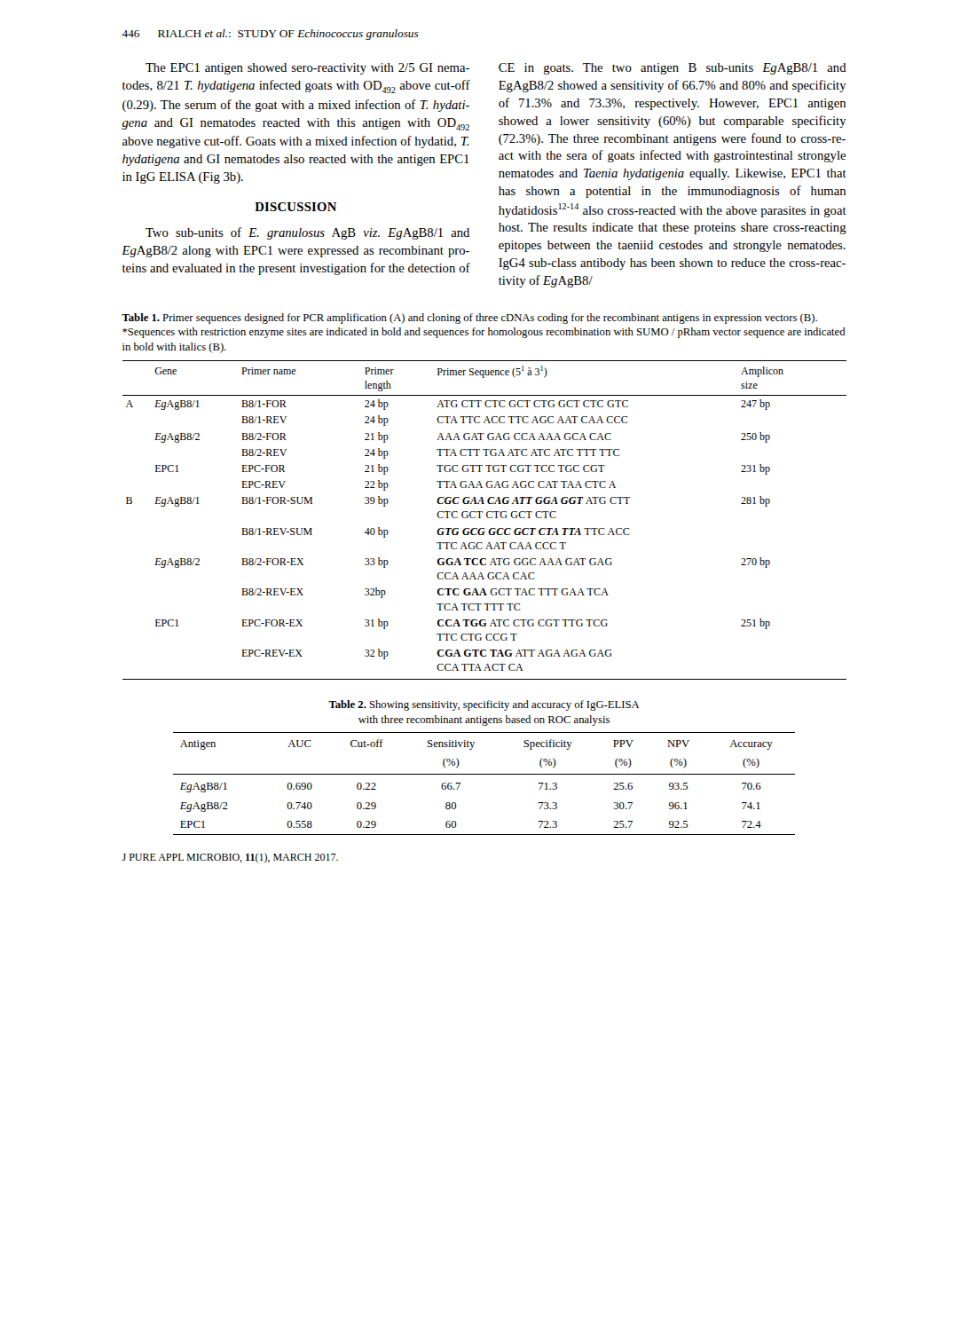446 RIALCH et al.: STUDY OF Echinococcus granulosus
The EPC1 antigen showed sero-reactivity with 2/5 GI nematodes, 8/21 T. hydatigena infected goats with OD492 above cut-off (0.29). The serum of the goat with a mixed infection of T. hydatigena and GI nematodes reacted with this antigen with OD492 above negative cut-off. Goats with a mixed infection of hydatid, T. hydatigena and GI nematodes also reacted with the antigen EPC1 in IgG ELISA (Fig 3b).
Discussion
Two sub-units of E. granulosus AgB viz. Eg AgB8/1 and Eg AgB8/2 along with EPC1 were expressed as recombinant proteins and evaluated in the present investigation for the detection of CE in goats. The two antigen B sub-units Eg AgB8/1 and EgAgB8/2 showed a sensitivity of 66.7% and 80% and specificity of 71.3% and 73.3%, respectively. However, EPC1 antigen showed a lower sensitivity (60%) but comparable specificity (72.3%). The three recombinant antigens were found to cross-react with the sera of goats infected with gastrointestinal strongyle nematodes and Taenia hydatigenia equally. Likewise, EPC1 that has shown a potential in the immunodiagnosis of human hydatidosis12-14 also cross-reacted with the above parasites in goat host. The results indicate that these proteins share cross-reacting epitopes between the taeniid cestodes and strongyle nematodes. IgG4 sub-class antibody has been shown to reduce the cross-reactivity of Eg AgB8/
Table 1. Primer sequences designed for PCR amplification (A) and cloning of three cDNAs coding for the recombinant antigens in expression vectors (B). *Sequences with restriction enzyme sites are indicated in bold and sequences for homologous recombination with SUMO / pRham vector sequence are indicated in bold with italics (B).
| | Gene | Primer name | Primer length | Primer Sequence (5 1 à 3 1 ) | Amplicon size |
| --- | --- | --- | --- | --- | --- |
| A | Eg AgB8/1 | B8/1-FOR | 24 bp | ATG CTT CTC GCT CTG GCT CTC GTC | 247 bp |
| | | B8/1-REV | 24 bp | CTA TTC ACC TTC AGC AAT CAA CCC | |
| | Eg AgB8/2 | B8/2-FOR | 21 bp | AAA GAT GAG CCA AAA GCA CAC | 250 bp |
| | | B8/2-REV | 24 bp | TTA CTT TGA ATC ATC ATC TTT TTC | |
| | EPC1 | EPC-FOR | 21 bp | TGC GTT TGT CGT TCC TGC CGT | 231 bp |
| | | EPC-REV | 22 bp | TTA GAA GAG AGC CAT TAA CTC A | |
| B | Eg AgB8/1 | B8/1-FOR-SUM | 39 bp | CGC GAA CAG ATT GGA GGT ATG CTT CTC GCT CTG GCT CTC | 281 bp |
| | | B8/1-REV-SUM | 40 bp | GTG GCG GCC GCT CTA TTA TTC ACC TTC AGC AAT CAA CCC T | |
| | Eg AgB8/2 | B8/2-FOR-EX | 33 bp | GGA TCC ATG GGC AAA GAT GAG CCA AAA GCA CAC | 270 bp |
| | | B8/2-REV-EX | 32bp | CTC GAA GCT TAC TTT GAA TCA TCA TCT TTT TC | |
| | EPC1 | EPC-FOR-EX | 31 bp | CCA TGG ATC CTG CGT TTG TCG TTC CTG CCG T | 251 bp |
| | | EPC-REV-EX | 32 bp | CGA GTC TAG ATT AGA AGA GAG CCA TTA ACT CA | |
Table 2. Showing sensitivity, specificity and accuracy of IgG-ELISA
with three recombinant antigens based on ROC analysis
| Antigen | AUC | Cut-off | Sensitivity | Specificity | PPV | NPV | Accuracy |
| --- | --- | --- | --- | --- | --- | --- | --- |
| | | | (%) | (%) | (%) | (%) | (%) |
| Eg AgB8/1 | 0.690 | 0.22 | 66.7 | 71.3 | 25.6 | 93.5 | 70.6 |
| Eg AgB8/2 | 0.740 | 0.29 | 80 | 73.3 | 30.7 | 96.1 | 74.1 |
| EPC1 | 0.558 | 0.29 | 60 | 72.3 | 25.7 | 92.5 | 72.4 |
J PURE APPL MICROBIO, 11(1), MARCH 2017.